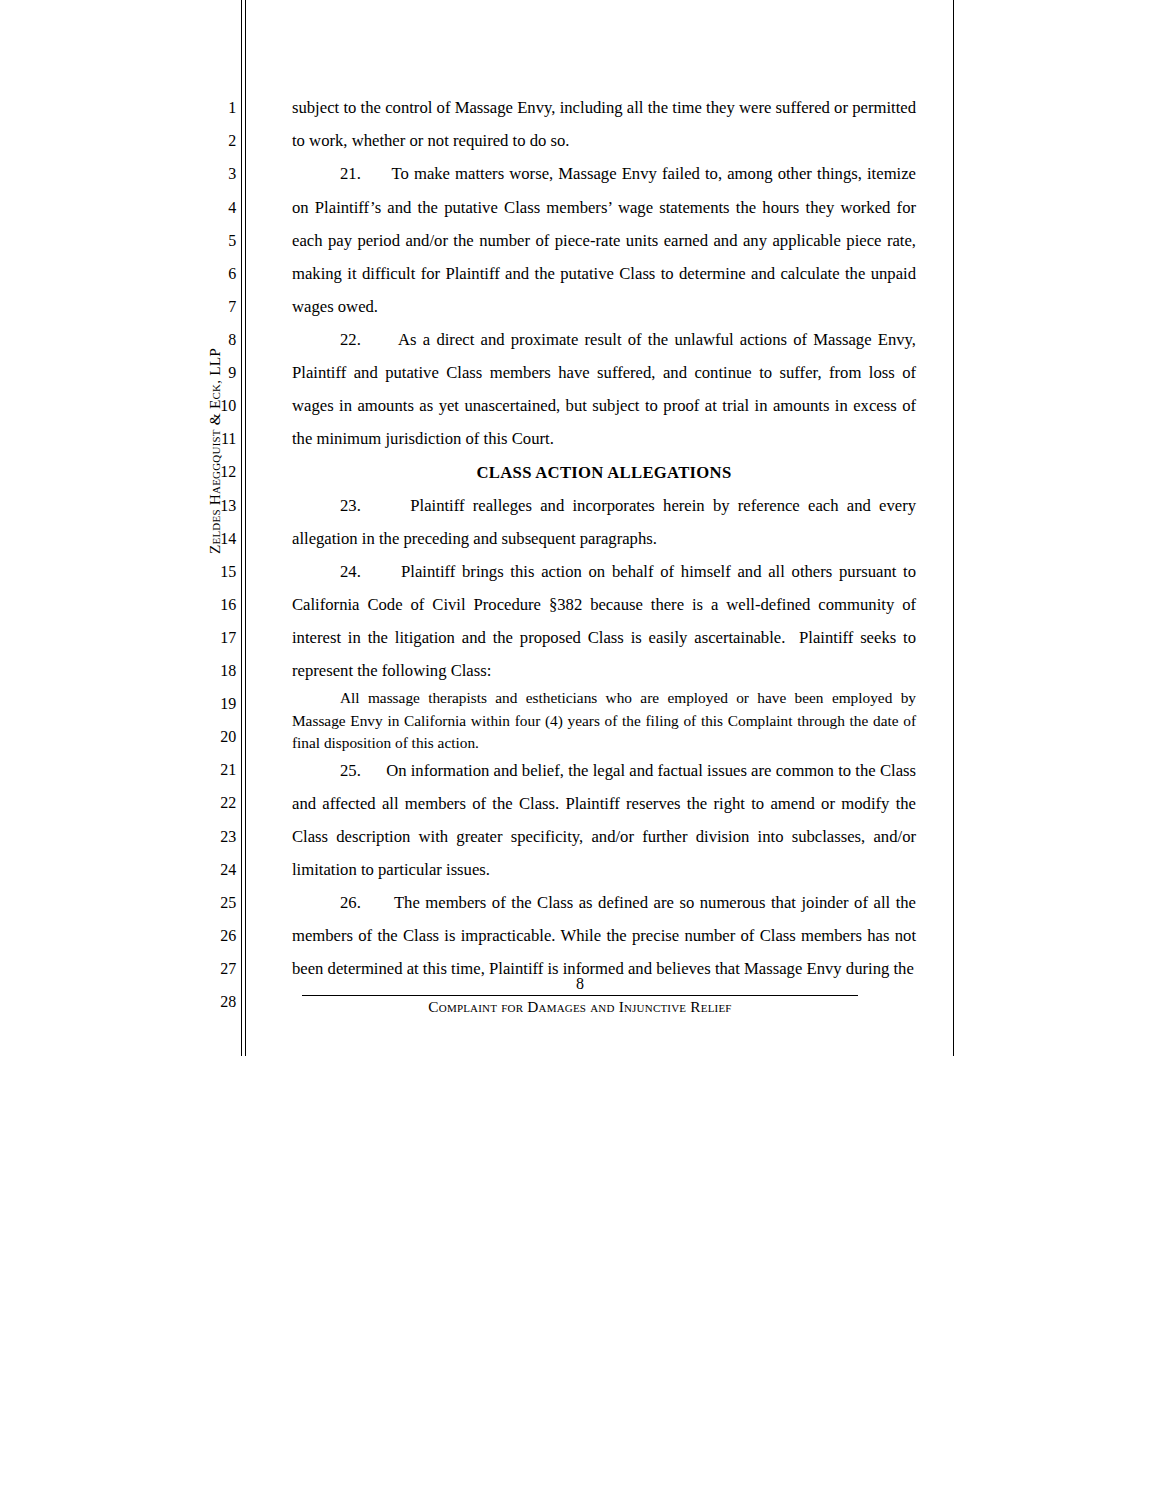Zeldes Haeggquist & Eck, LLP
1
2
3
4
5
6
7
8
9
10
11
12
13
14
15
16
17
18
19
20
21
22
23
24
25
26
27
28
subject to the control of Massage Envy, including all the time they were suffered or permitted to work, whether or not required to do so.
21. To make matters worse, Massage Envy failed to, among other things, itemize on Plaintiff’s and the putative Class members’ wage statements the hours they worked for each pay period and/or the number of piece-rate units earned and any applicable piece rate, making it difficult for Plaintiff and the putative Class to determine and calculate the unpaid wages owed.
22. As a direct and proximate result of the unlawful actions of Massage Envy, Plaintiff and putative Class members have suffered, and continue to suffer, from loss of wages in amounts as yet unascertained, but subject to proof at trial in amounts in excess of the minimum jurisdiction of this Court.
CLASS ACTION ALLEGATIONS
23. Plaintiff realleges and incorporates herein by reference each and every allegation in the preceding and subsequent paragraphs.
24. Plaintiff brings this action on behalf of himself and all others pursuant to California Code of Civil Procedure §382 because there is a well-defined community of interest in the litigation and the proposed Class is easily ascertainable. Plaintiff seeks to represent the following Class:
All massage therapists and estheticians who are employed or have been employed by Massage Envy in California within four (4) years of the filing of this Complaint through the date of final disposition of this action.
25. On information and belief, the legal and factual issues are common to the Class and affected all members of the Class. Plaintiff reserves the right to amend or modify the Class description with greater specificity, and/or further division into subclasses, and/or limitation to particular issues.
26. The members of the Class as defined are so numerous that joinder of all the members of the Class is impracticable. While the precise number of Class members has not been determined at this time, Plaintiff is informed and believes that Massage Envy during the
8
Complaint for Damages and Injunctive Relief